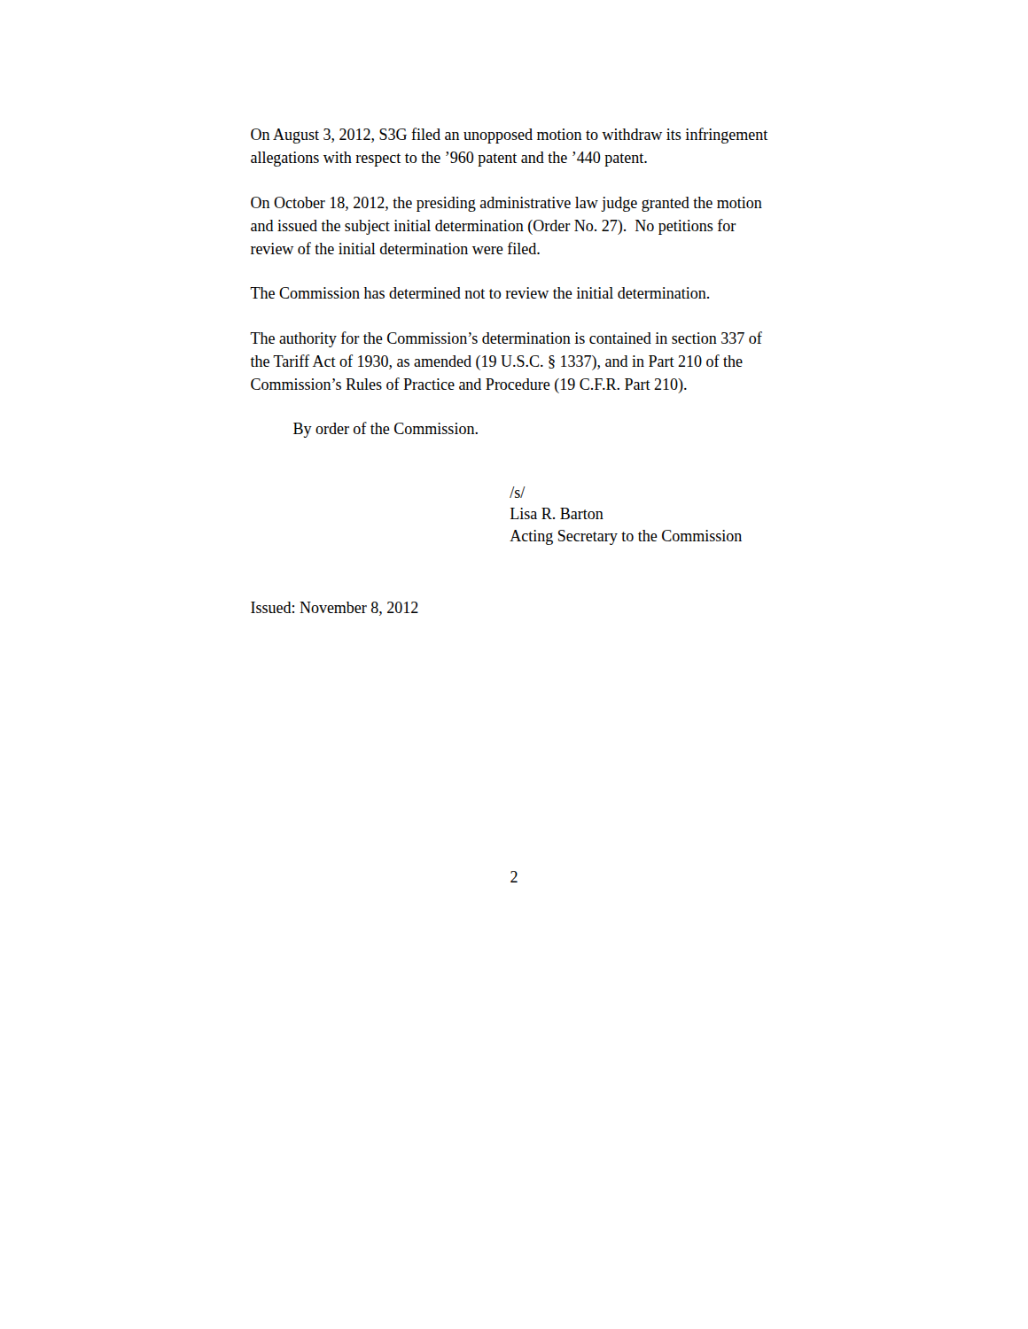On August 3, 2012, S3G filed an unopposed motion to withdraw its infringement allegations with respect to the ’960 patent and the ’440 patent.
On October 18, 2012, the presiding administrative law judge granted the motion and issued the subject initial determination (Order No. 27). No petitions for review of the initial determination were filed.
The Commission has determined not to review the initial determination.
The authority for the Commission’s determination is contained in section 337 of the Tariff Act of 1930, as amended (19 U.S.C. § 1337), and in Part 210 of the Commission’s Rules of Practice and Procedure (19 C.F.R. Part 210).
By order of the Commission.
/s/
Lisa R. Barton
Acting Secretary to the Commission
Issued: November 8, 2012
2